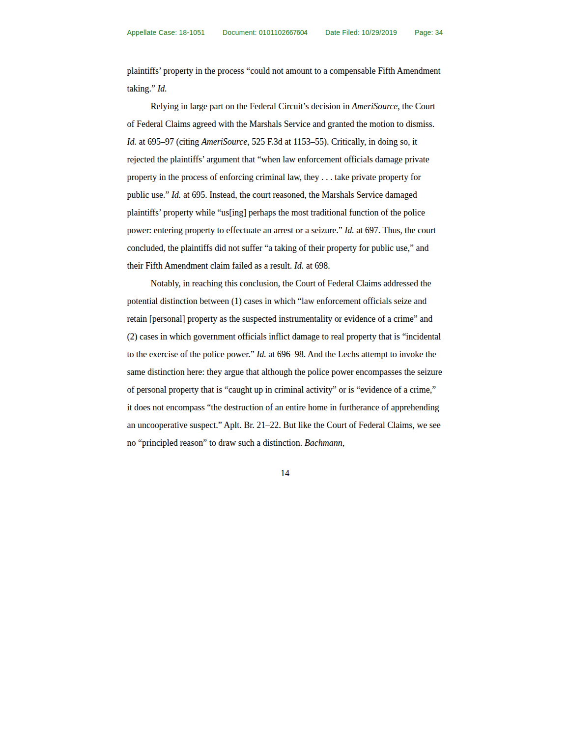Appellate Case: 18-1051 Document: 0101102667604 Date Filed: 10/29/2019 Page: 34
plaintiffs’ property in the process “could not amount to a compensable Fifth Amendment taking.” Id.
Relying in large part on the Federal Circuit’s decision in AmeriSource, the Court of Federal Claims agreed with the Marshals Service and granted the motion to dismiss. Id. at 695–97 (citing AmeriSource, 525 F.3d at 1153–55). Critically, in doing so, it rejected the plaintiffs’ argument that “when law enforcement officials damage private property in the process of enforcing criminal law, they . . . take private property for public use.” Id. at 695. Instead, the court reasoned, the Marshals Service damaged plaintiffs’ property while “us[ing] perhaps the most traditional function of the police power: entering property to effectuate an arrest or a seizure.” Id. at 697. Thus, the court concluded, the plaintiffs did not suffer “a taking of their property for public use,” and their Fifth Amendment claim failed as a result. Id. at 698.
Notably, in reaching this conclusion, the Court of Federal Claims addressed the potential distinction between (1) cases in which “law enforcement officials seize and retain [personal] property as the suspected instrumentality or evidence of a crime” and (2) cases in which government officials inflict damage to real property that is “incidental to the exercise of the police power.” Id. at 696–98. And the Lechs attempt to invoke the same distinction here: they argue that although the police power encompasses the seizure of personal property that is “caught up in criminal activity” or is “evidence of a crime,” it does not encompass “the destruction of an entire home in furtherance of apprehending an uncooperative suspect.” Aplt. Br. 21–22. But like the Court of Federal Claims, we see no “principled reason” to draw such a distinction. Bachmann,
14